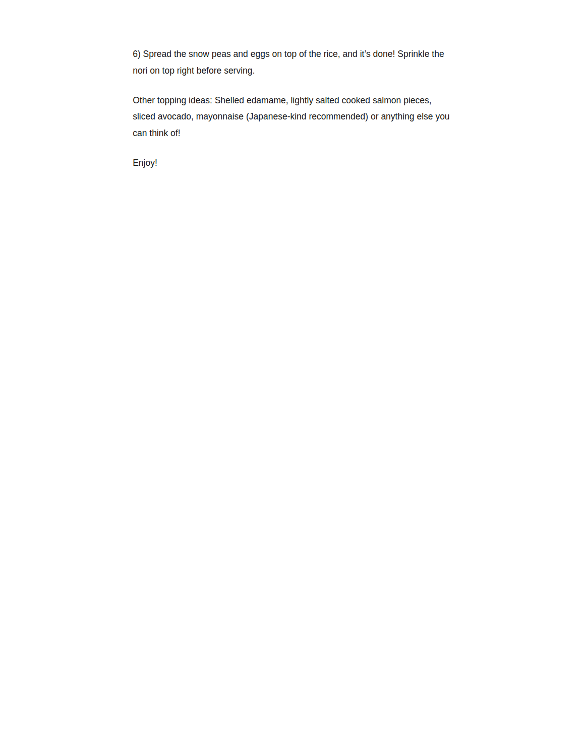6) Spread the snow peas and eggs on top of the rice, and it’s done! Sprinkle the nori on top right before serving.
Other topping ideas: Shelled edamame, lightly salted cooked salmon pieces, sliced avocado, mayonnaise (Japanese-kind recommended) or anything else you can think of!
Enjoy!